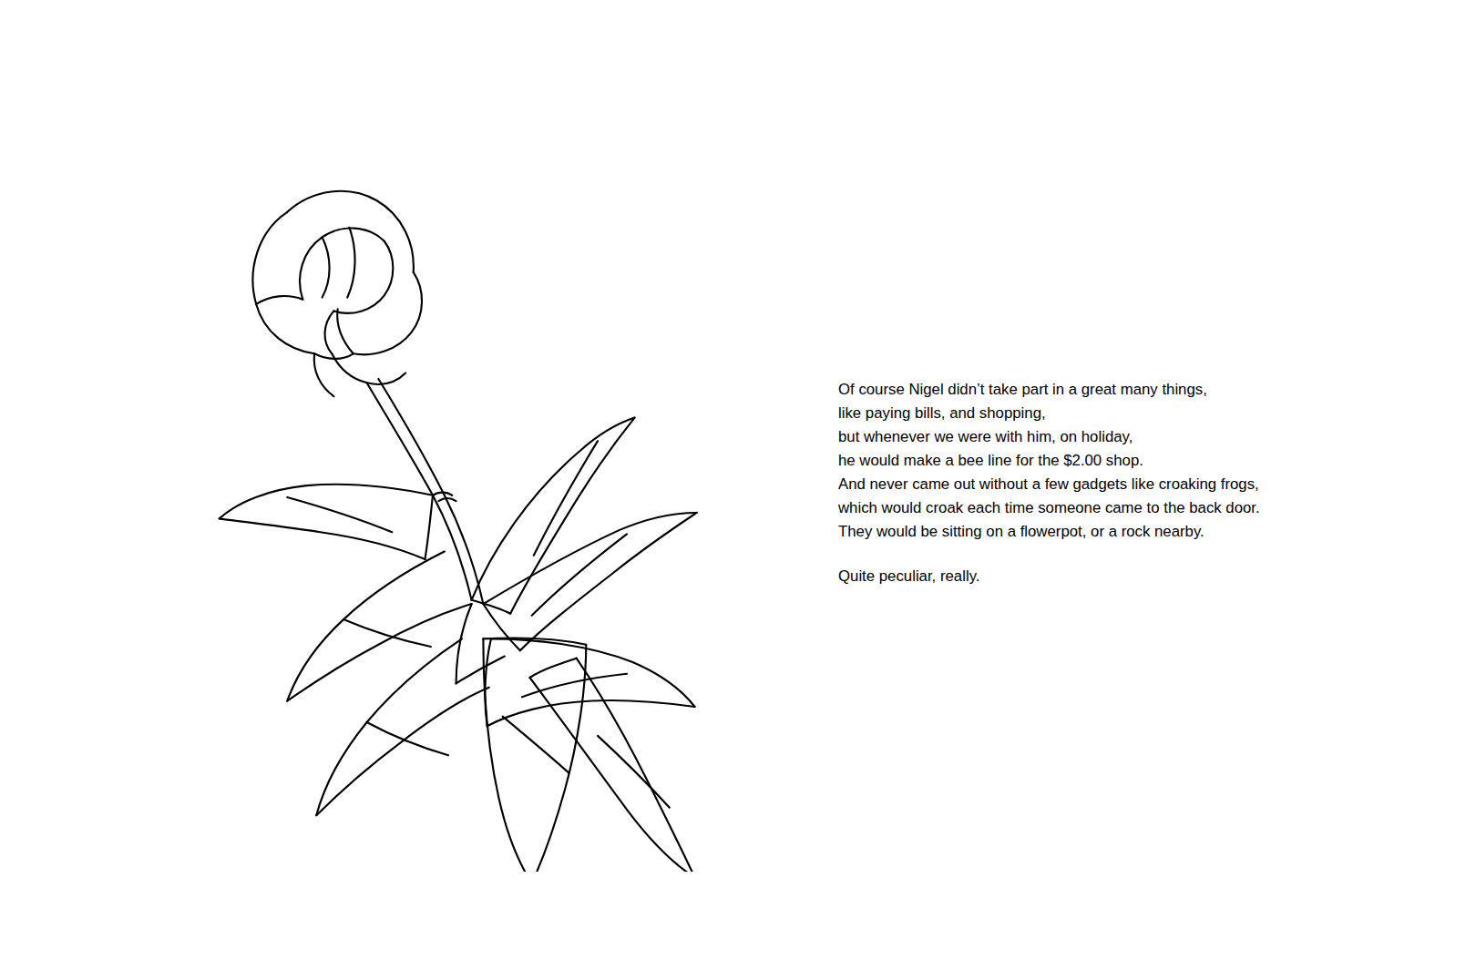Line drawing of a peony A black-and-white contour line illustration of a single peony bud on a long stem with several long, pointed leaves fanning out below it.
Of course Nigel didn’t take part in a great many things,
like paying bills, and shopping,
but whenever we were with him, on holiday,
he would make a bee line for the $2.00 shop.
And never came out without a few gadgets like croaking frogs,
which would croak each time someone came to the back door.
They would be sitting on a flowerpot, or a rock nearby.
Quite peculiar, really.